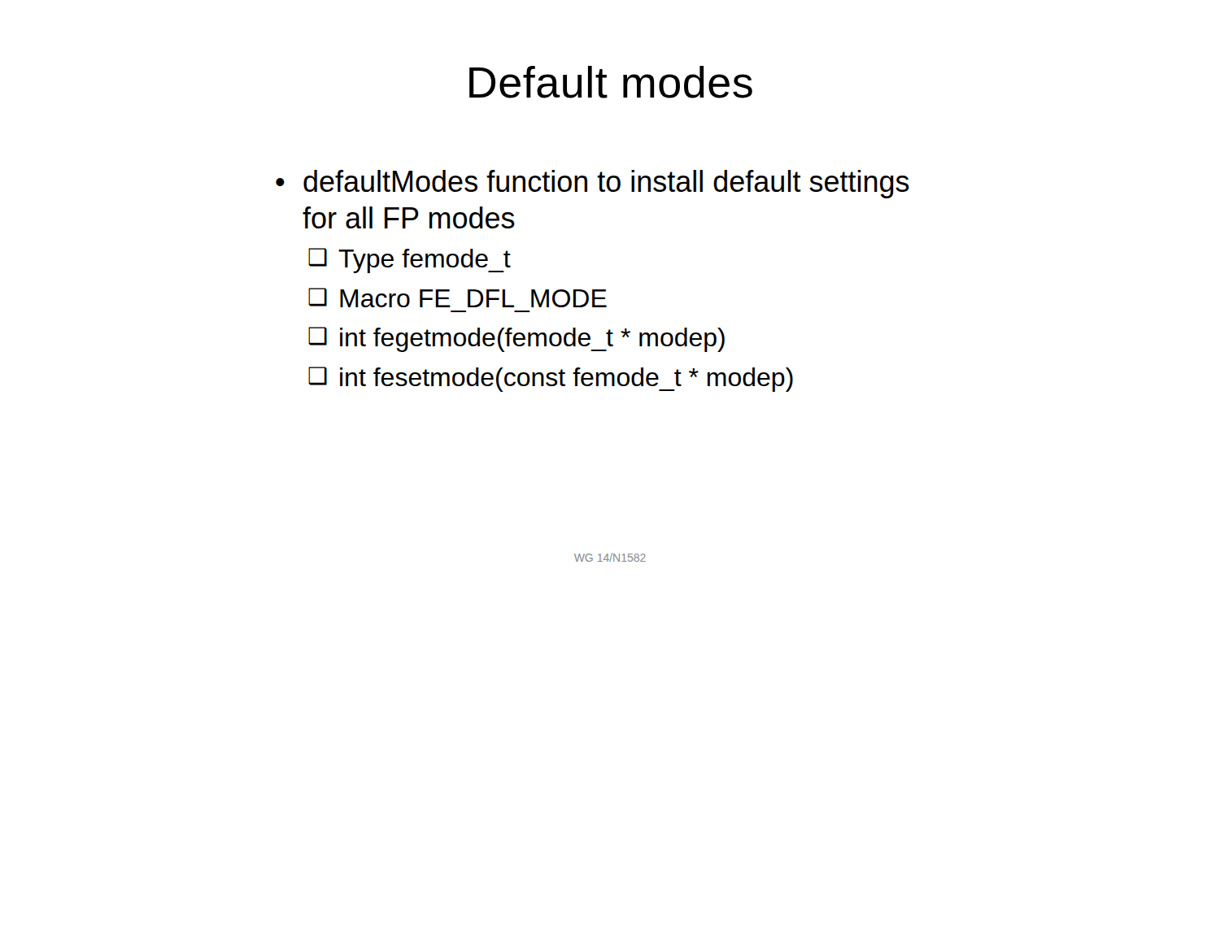Default modes
defaultModes function to install default settings for all FP modes
Type femode_t
Macro FE_DFL_MODE
int fegetmode(femode_t * modep)
int fesetmode(const femode_t * modep)
WG 14/N1582